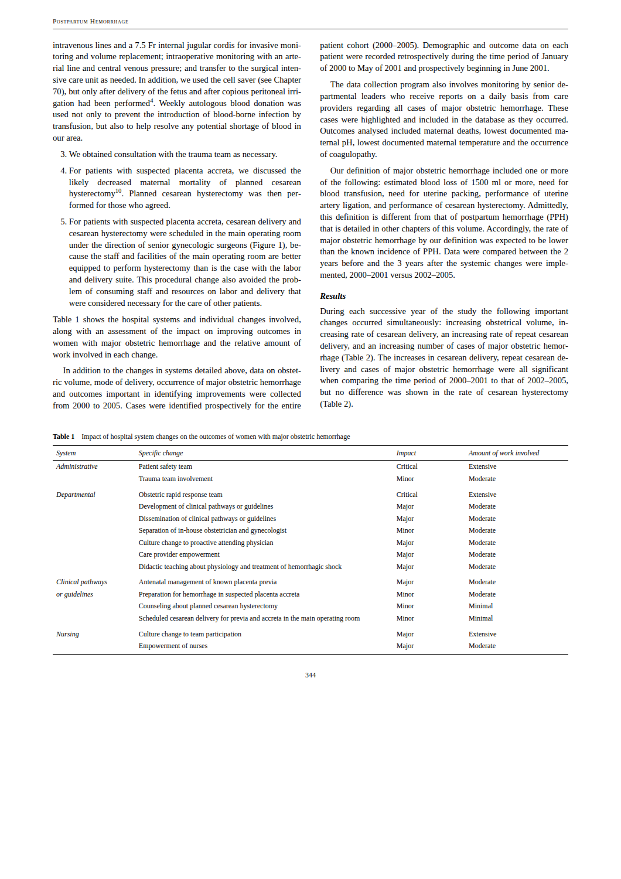Postpartum Hemorrhage
intravenous lines and a 7.5 Fr internal jugular cordis for invasive monitoring and volume replacement; intraoperative monitoring with an arterial line and central venous pressure; and transfer to the surgical intensive care unit as needed. In addition, we used the cell saver (see Chapter 70), but only after delivery of the fetus and after copious peritoneal irrigation had been performed4. Weekly autologous blood donation was used not only to prevent the introduction of blood-borne infection by transfusion, but also to help resolve any potential shortage of blood in our area.
We obtained consultation with the trauma team as necessary.
For patients with suspected placenta accreta, we discussed the likely decreased maternal mortality of planned cesarean hysterectomy10. Planned cesarean hysterectomy was then performed for those who agreed.
For patients with suspected placenta accreta, cesarean delivery and cesarean hysterectomy were scheduled in the main operating room under the direction of senior gynecologic surgeons (Figure 1), because the staff and facilities of the main operating room are better equipped to perform hysterectomy than is the case with the labor and delivery suite. This procedural change also avoided the problem of consuming staff and resources on labor and delivery that were considered necessary for the care of other patients.
Table 1 shows the hospital systems and individual changes involved, along with an assessment of the impact on improving outcomes in women with major obstetric hemorrhage and the relative amount of work involved in each change.
In addition to the changes in systems detailed above, data on obstetric volume, mode of delivery, occurrence of major obstetric hemorrhage and outcomes important in identifying improvements were collected from 2000 to 2005. Cases were identified prospectively for the entire patient cohort (2000–2005). Demographic and outcome data on each patient were recorded retrospectively during the time period of January of 2000 to May of 2001 and prospectively beginning in June 2001.
The data collection program also involves monitoring by senior departmental leaders who receive reports on a daily basis from care providers regarding all cases of major obstetric hemorrhage. These cases were highlighted and included in the database as they occurred. Outcomes analysed included maternal deaths, lowest documented maternal pH, lowest documented maternal temperature and the occurrence of coagulopathy.
Our definition of major obstetric hemorrhage included one or more of the following: estimated blood loss of 1500 ml or more, need for blood transfusion, need for uterine packing, performance of uterine artery ligation, and performance of cesarean hysterectomy. Admittedly, this definition is different from that of postpartum hemorrhage (PPH) that is detailed in other chapters of this volume. Accordingly, the rate of major obstetric hemorrhage by our definition was expected to be lower than the known incidence of PPH. Data were compared between the 2 years before and the 3 years after the systemic changes were implemented, 2000–2001 versus 2002–2005.
Results
During each successive year of the study the following important changes occurred simultaneously: increasing obstetrical volume, increasing rate of cesarean delivery, an increasing rate of repeat cesarean delivery, and an increasing number of cases of major obstetric hemorrhage (Table 2). The increases in cesarean delivery, repeat cesarean delivery and cases of major obstetric hemorrhage were all significant when comparing the time period of 2000–2001 to that of 2002–2005, but no difference was shown in the rate of cesarean hysterectomy (Table 2).
Table 1 Impact of hospital system changes on the outcomes of women with major obstetric hemorrhage
| System | Specific change | Impact | Amount of work involved |
| --- | --- | --- | --- |
| Administrative | Patient safety team | Critical | Extensive |
| | Trauma team involvement | Minor | Moderate |
| Departmental | Obstetric rapid response team | Critical | Extensive |
| | Development of clinical pathways or guidelines | Major | Moderate |
| | Dissemination of clinical pathways or guidelines | Major | Moderate |
| | Separation of in-house obstetrician and gynecologist | Minor | Moderate |
| | Culture change to proactive attending physician | Major | Moderate |
| | Care provider empowerment | Major | Moderate |
| | Didactic teaching about physiology and treatment of hemorrhagic shock | Major | Moderate |
| Clinical pathways | Antenatal management of known placenta previa | Major | Moderate |
| or guidelines | Preparation for hemorrhage in suspected placenta accreta | Minor | Moderate |
| | Counseling about planned cesarean hysterectomy | Minor | Minimal |
| | Scheduled cesarean delivery for previa and accreta in the main operating room | Minor | Minimal |
| Nursing | Culture change to team participation | Major | Extensive |
| | Empowerment of nurses | Major | Moderate |
344